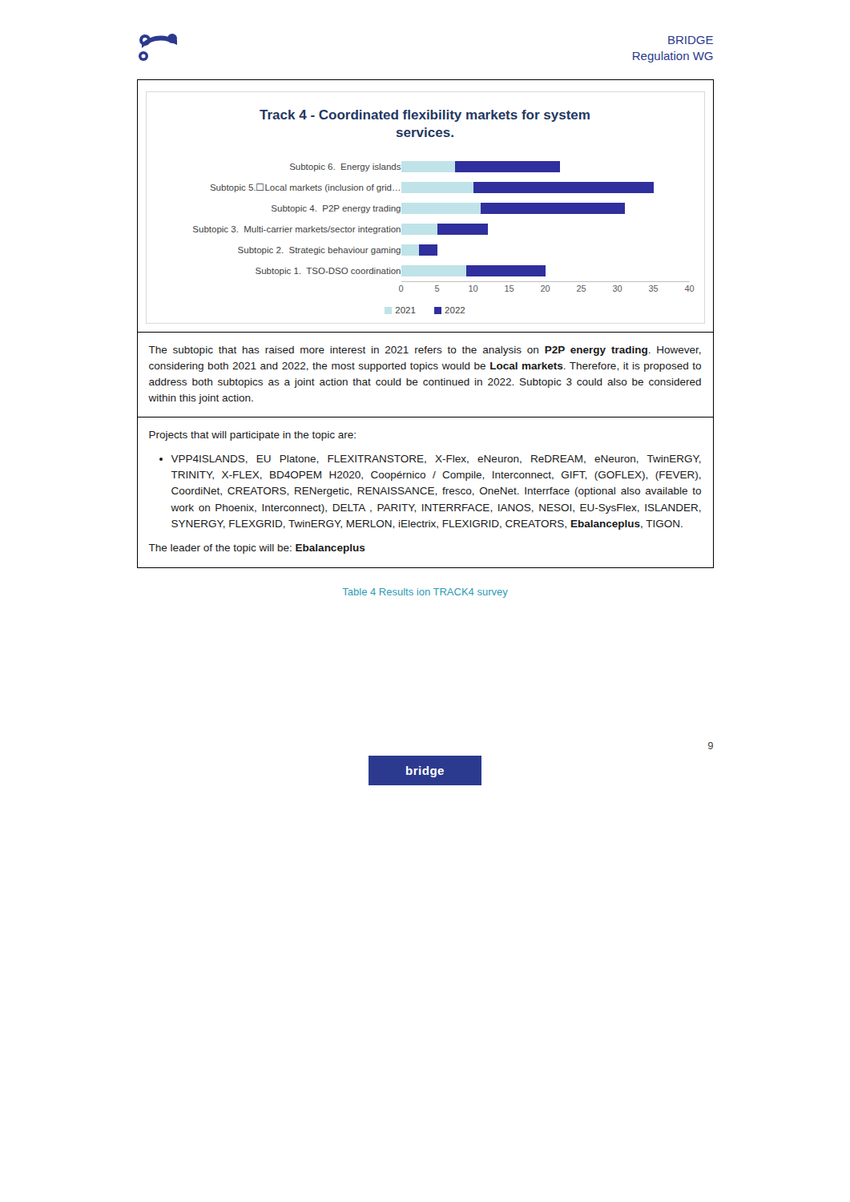BRIDGE
Regulation WG
Track 4 - Coordinated flexibility markets for system
services.
| Subtopic 6. Energy islands | |
| Subtopic 5.☐Local markets (inclusion of grid… | |
| Subtopic 4. P2P energy trading | |
| Subtopic 3. Multi-carrier markets/sector integration | |
| Subtopic 2. Strategic behaviour gaming | |
| Subtopic 1. TSO-DSO coordination | |
| | 0 5 10 15 20 25 30 35 40 |
2021 2022
The subtopic that has raised more interest in 2021 refers to the analysis on P2P energy trading. However, considering both 2021 and 2022, the most supported topics would be Local markets. Therefore, it is proposed to address both subtopics as a joint action that could be continued in 2022. Subtopic 3 could also be considered within this joint action.
Projects that will participate in the topic are:
VPP4ISLANDS, EU Platone, FLEXITRANSTORE, X-Flex, eNeuron, ReDREAM, eNeuron, TwinERGY, TRINITY, X-FLEX, BD4OPEM H2020, Coopérnico / Compile, Interconnect, GIFT, (GOFLEX), (FEVER), CoordiNet, CREATORS, RENergetic, RENAISSANCE, fresco, OneNet. Interrface (optional also available to work on Phoenix, Interconnect), DELTA , PARITY, INTERRFACE, IANOS, NESOI, EU-SysFlex, ISLANDER, SYNERGY, FLEXGRID, TwinERGY, MERLON, iElectrix, FLEXIGRID, CREATORS, Ebalanceplus, TIGON.
The leader of the topic will be: Ebalanceplus
Table 4 Results ion TRACK4 survey
9
bridge